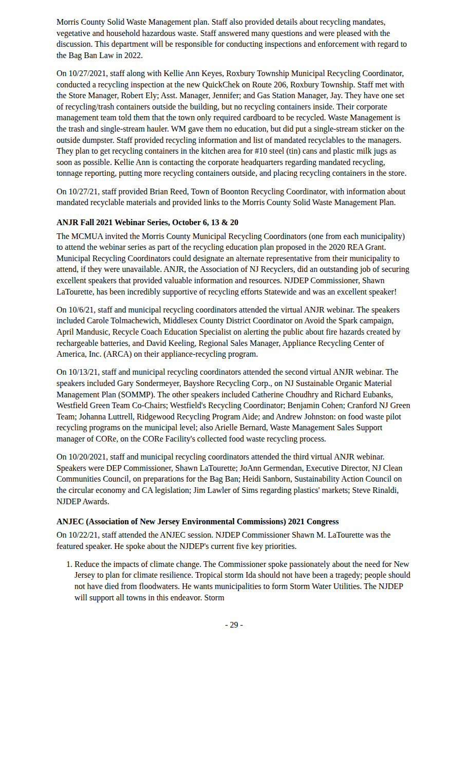Morris County Solid Waste Management plan. Staff also provided details about recycling mandates, vegetative and household hazardous waste. Staff answered many questions and were pleased with the discussion. This department will be responsible for conducting inspections and enforcement with regard to the Bag Ban Law in 2022.
On 10/27/2021, staff along with Kellie Ann Keyes, Roxbury Township Municipal Recycling Coordinator, conducted a recycling inspection at the new QuickChek on Route 206, Roxbury Township. Staff met with the Store Manager, Robert Ely; Asst. Manager, Jennifer; and Gas Station Manager, Jay. They have one set of recycling/trash containers outside the building, but no recycling containers inside. Their corporate management team told them that the town only required cardboard to be recycled. Waste Management is the trash and single-stream hauler. WM gave them no education, but did put a single-stream sticker on the outside dumpster. Staff provided recycling information and list of mandated recyclables to the managers. They plan to get recycling containers in the kitchen area for #10 steel (tin) cans and plastic milk jugs as soon as possible. Kellie Ann is contacting the corporate headquarters regarding mandated recycling, tonnage reporting, putting more recycling containers outside, and placing recycling containers in the store.
On 10/27/21, staff provided Brian Reed, Town of Boonton Recycling Coordinator, with information about mandated recyclable materials and provided links to the Morris County Solid Waste Management Plan.
ANJR Fall 2021 Webinar Series, October 6, 13 & 20
The MCMUA invited the Morris County Municipal Recycling Coordinators (one from each municipality) to attend the webinar series as part of the recycling education plan proposed in the 2020 REA Grant. Municipal Recycling Coordinators could designate an alternate representative from their municipality to attend, if they were unavailable. ANJR, the Association of NJ Recyclers, did an outstanding job of securing excellent speakers that provided valuable information and resources. NJDEP Commissioner, Shawn LaTourette, has been incredibly supportive of recycling efforts Statewide and was an excellent speaker!
On 10/6/21, staff and municipal recycling coordinators attended the virtual ANJR webinar. The speakers included Carole Tolmachewich, Middlesex County District Coordinator on Avoid the Spark campaign, April Mandusic, Recycle Coach Education Specialist on alerting the public about fire hazards created by rechargeable batteries, and David Keeling, Regional Sales Manager, Appliance Recycling Center of America, Inc. (ARCA) on their appliance-recycling program.
On 10/13/21, staff and municipal recycling coordinators attended the second virtual ANJR webinar. The speakers included Gary Sondermeyer, Bayshore Recycling Corp., on NJ Sustainable Organic Material Management Plan (SOMMP). The other speakers included Catherine Choudhry and Richard Eubanks, Westfield Green Team Co-Chairs; Westfield's Recycling Coordinator; Benjamin Cohen; Cranford NJ Green Team; Johanna Luttrell, Ridgewood Recycling Program Aide; and Andrew Johnston: on food waste pilot recycling programs on the municipal level; also Arielle Bernard, Waste Management Sales Support manager of CORe, on the CORe Facility's collected food waste recycling process.
On 10/20/2021, staff and municipal recycling coordinators attended the third virtual ANJR webinar. Speakers were DEP Commissioner, Shawn LaTourette; JoAnn Germendan, Executive Director, NJ Clean Communities Council, on preparations for the Bag Ban; Heidi Sanborn, Sustainability Action Council on the circular economy and CA legislation; Jim Lawler of Sims regarding plastics' markets; Steve Rinaldi, NJDEP Awards.
ANJEC (Association of New Jersey Environmental Commissions) 2021 Congress
On 10/22/21, staff attended the ANJEC session. NJDEP Commissioner Shawn M. LaTourette was the featured speaker. He spoke about the NJDEP's current five key priorities.
Reduce the impacts of climate change. The Commissioner spoke passionately about the need for New Jersey to plan for climate resilience. Tropical storm Ida should not have been a tragedy; people should not have died from floodwaters. He wants municipalities to form Storm Water Utilities. The NJDEP will support all towns in this endeavor. Storm
- 29 -